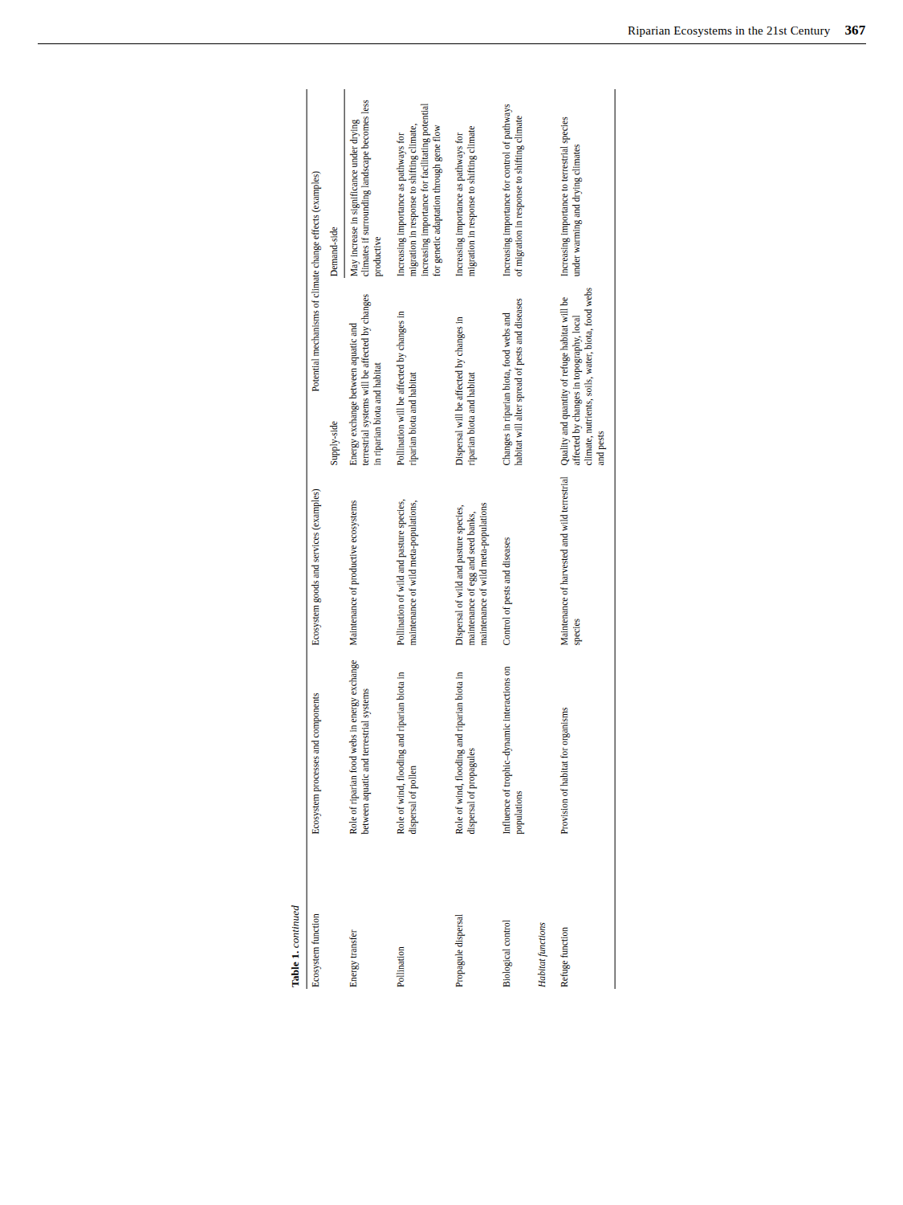Riparian Ecosystems in the 21st Century 367
Table 1. continued
| Ecosystem function | Ecosystem processes and components | Ecosystem goods and services (examples) | Potential mechanisms of climate change effects (examples) |
| --- | --- | --- | --- |
| Supply-side | Demand-side |
| Energy transfer | Role of riparian food webs in energy exchange between aquatic and terrestrial systems | Maintenance of productive ecosystems | Energy exchange between aquatic and terrestrial systems will be affected by changes in riparian biota and habitat | May increase in significance under drying climates if surrounding landscape becomes less productive |
| Pollination | Role of wind, flooding and riparian biota in dispersal of pollen | Pollination of wild and pasture species, maintenance of wild meta-populations, | Pollination will be affected by changes in riparian biota and habitat | Increasing importance as pathways for migration in response to shifting climate, increasing importance for facilitating potential for genetic adaptation through gene flow |
| Propagule dispersal | Role of wind, flooding and riparian biota in dispersal of propagules | Dispersal of wild and pasture species, maintenance of egg and seed banks, maintenance of wild meta-populations | Dispersal will be affected by changes in riparian biota and habitat | Increasing importance as pathways for migration in response to shifting climate |
| Biological control | Influence of trophic–dynamic interactions on populations | Control of pests and diseases | Changes in riparian biota, food webs and habitat will alter spread of pests and diseases | Increasing importance for control of pathways of migration in response to shifting climate |
| Habitat functions |
| Refuge function | Provision of habitat for organisms | Maintenance of harvested and wild terrestrial species | Quality and quantity of refuge habitat will be affected by changes in topography, local climate, nutrients, soils, water, biota, food webs and pests | Increasing importance to terrestrial species under warming and drying climates |